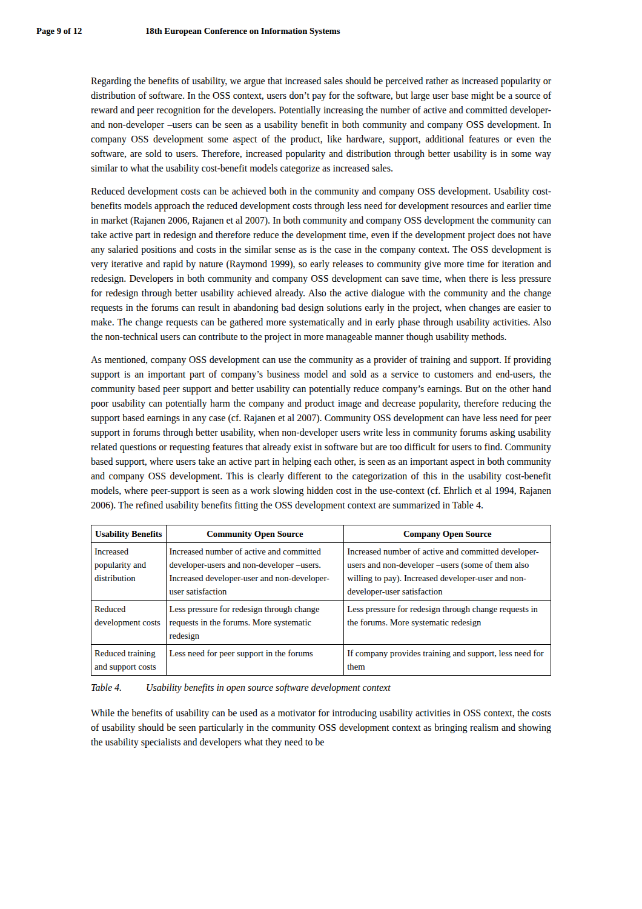Page 9 of 12 18th European Conference on Information Systems
Regarding the benefits of usability, we argue that increased sales should be perceived rather as increased popularity or distribution of software. In the OSS context, users don’t pay for the software, but large user base might be a source of reward and peer recognition for the developers. Potentially increasing the number of active and committed developer- and non-developer –users can be seen as a usability benefit in both community and company OSS development. In company OSS development some aspect of the product, like hardware, support, additional features or even the software, are sold to users. Therefore, increased popularity and distribution through better usability is in some way similar to what the usability cost-benefit models categorize as increased sales.
Reduced development costs can be achieved both in the community and company OSS development. Usability cost-benefits models approach the reduced development costs through less need for development resources and earlier time in market (Rajanen 2006, Rajanen et al 2007). In both community and company OSS development the community can take active part in redesign and therefore reduce the development time, even if the development project does not have any salaried positions and costs in the similar sense as is the case in the company context. The OSS development is very iterative and rapid by nature (Raymond 1999), so early releases to community give more time for iteration and redesign. Developers in both community and company OSS development can save time, when there is less pressure for redesign through better usability achieved already. Also the active dialogue with the community and the change requests in the forums can result in abandoning bad design solutions early in the project, when changes are easier to make. The change requests can be gathered more systematically and in early phase through usability activities. Also the non-technical users can contribute to the project in more manageable manner though usability methods.
As mentioned, company OSS development can use the community as a provider of training and support. If providing support is an important part of company’s business model and sold as a service to customers and end-users, the community based peer support and better usability can potentially reduce company’s earnings. But on the other hand poor usability can potentially harm the company and product image and decrease popularity, therefore reducing the support based earnings in any case (cf. Rajanen et al 2007). Community OSS development can have less need for peer support in forums through better usability, when non-developer users write less in community forums asking usability related questions or requesting features that already exist in software but are too difficult for users to find. Community based support, where users take an active part in helping each other, is seen as an important aspect in both community and company OSS development. This is clearly different to the categorization of this in the usability cost-benefit models, where peer-support is seen as a work slowing hidden cost in the use-context (cf. Ehrlich et al 1994, Rajanen 2006). The refined usability benefits fitting the OSS development context are summarized in Table 4.
| Usability Benefits | Community Open Source | Company Open Source |
| --- | --- | --- |
| Increased popularity and distribution | Increased number of active and committed developer-users and non-developer –users. Increased developer-user and non-developer-user satisfaction | Increased number of active and committed developer-users and non-developer –users (some of them also willing to pay). Increased developer-user and non-developer-user satisfaction |
| Reduced development costs | Less pressure for redesign through change requests in the forums. More systematic redesign | Less pressure for redesign through change requests in the forums. More systematic redesign |
| Reduced training and support costs | Less need for peer support in the forums | If company provides training and support, less need for them |
Table 4. Usability benefits in open source software development context
While the benefits of usability can be used as a motivator for introducing usability activities in OSS context, the costs of usability should be seen particularly in the community OSS development context as bringing realism and showing the usability specialists and developers what they need to be